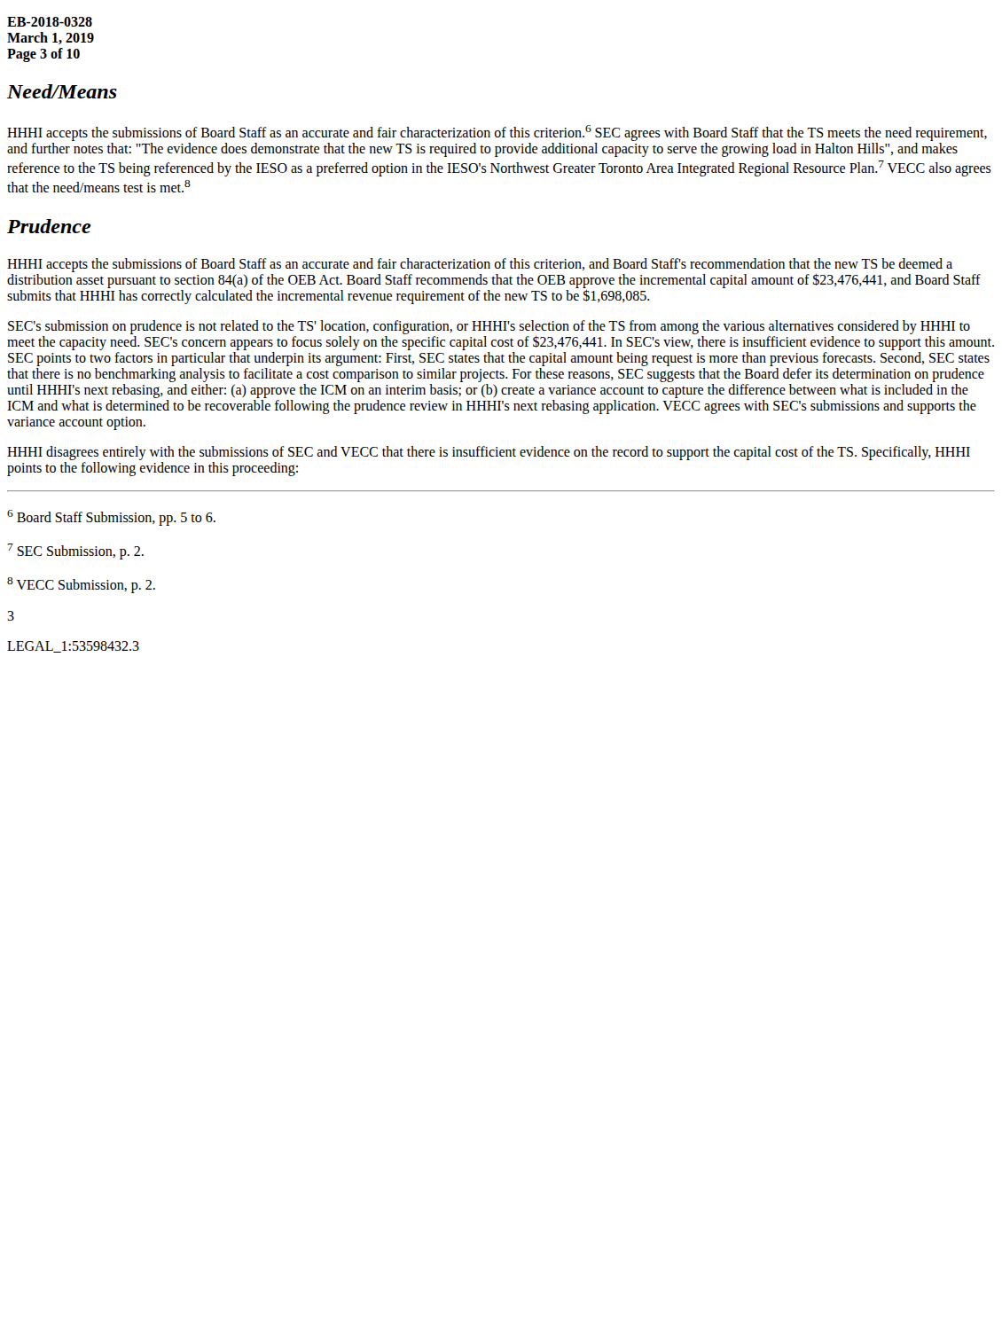EB-2018-0328
March 1, 2019
Page 3 of 10
Need/Means
HHHI accepts the submissions of Board Staff as an accurate and fair characterization of this criterion.6 SEC agrees with Board Staff that the TS meets the need requirement, and further notes that: "The evidence does demonstrate that the new TS is required to provide additional capacity to serve the growing load in Halton Hills", and makes reference to the TS being referenced by the IESO as a preferred option in the IESO's Northwest Greater Toronto Area Integrated Regional Resource Plan.7 VECC also agrees that the need/means test is met.8
Prudence
HHHI accepts the submissions of Board Staff as an accurate and fair characterization of this criterion, and Board Staff's recommendation that the new TS be deemed a distribution asset pursuant to section 84(a) of the OEB Act. Board Staff recommends that the OEB approve the incremental capital amount of $23,476,441, and Board Staff submits that HHHI has correctly calculated the incremental revenue requirement of the new TS to be $1,698,085.
SEC's submission on prudence is not related to the TS' location, configuration, or HHHI's selection of the TS from among the various alternatives considered by HHHI to meet the capacity need. SEC's concern appears to focus solely on the specific capital cost of $23,476,441. In SEC's view, there is insufficient evidence to support this amount. SEC points to two factors in particular that underpin its argument: First, SEC states that the capital amount being request is more than previous forecasts. Second, SEC states that there is no benchmarking analysis to facilitate a cost comparison to similar projects. For these reasons, SEC suggests that the Board defer its determination on prudence until HHHI's next rebasing, and either: (a) approve the ICM on an interim basis; or (b) create a variance account to capture the difference between what is included in the ICM and what is determined to be recoverable following the prudence review in HHHI's next rebasing application. VECC agrees with SEC's submissions and supports the variance account option.
HHHI disagrees entirely with the submissions of SEC and VECC that there is insufficient evidence on the record to support the capital cost of the TS. Specifically, HHHI points to the following evidence in this proceeding:
6 Board Staff Submission, pp. 5 to 6.
7 SEC Submission, p. 2.
8 VECC Submission, p. 2.
3
LEGAL_1:53598432.3